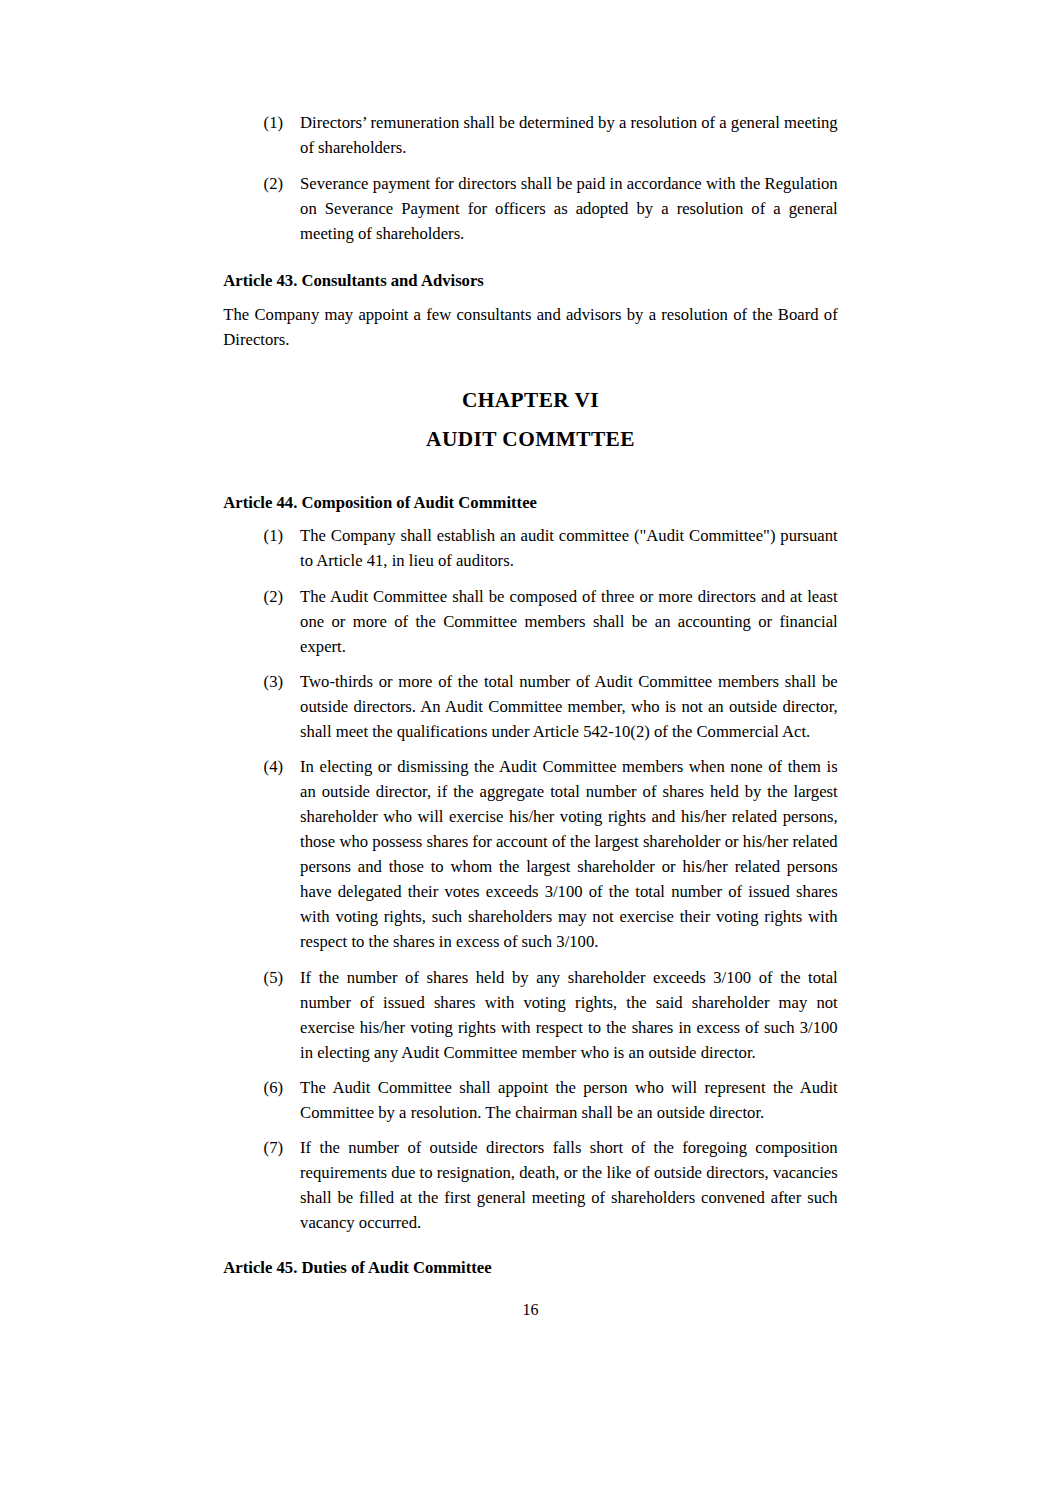Directors’ remuneration shall be determined by a resolution of a general meeting of shareholders.
Severance payment for directors shall be paid in accordance with the Regulation on Severance Payment for officers as adopted by a resolution of a general meeting of shareholders.
Article 43. Consultants and Advisors
The Company may appoint a few consultants and advisors by a resolution of the Board of Directors.
CHAPTER VI
AUDIT COMMTTEE
Article 44. Composition of Audit Committee
The Company shall establish an audit committee ("Audit Committee") pursuant to Article 41, in lieu of auditors.
The Audit Committee shall be composed of three or more directors and at least one or more of the Committee members shall be an accounting or financial expert.
Two-thirds or more of the total number of Audit Committee members shall be outside directors. An Audit Committee member, who is not an outside director, shall meet the qualifications under Article 542-10(2) of the Commercial Act.
In electing or dismissing the Audit Committee members when none of them is an outside director, if the aggregate total number of shares held by the largest shareholder who will exercise his/her voting rights and his/her related persons, those who possess shares for account of the largest shareholder or his/her related persons and those to whom the largest shareholder or his/her related persons have delegated their votes exceeds 3/100 of the total number of issued shares with voting rights, such shareholders may not exercise their voting rights with respect to the shares in excess of such 3/100.
If the number of shares held by any shareholder exceeds 3/100 of the total number of issued shares with voting rights, the said shareholder may not exercise his/her voting rights with respect to the shares in excess of such 3/100 in electing any Audit Committee member who is an outside director.
The Audit Committee shall appoint the person who will represent the Audit Committee by a resolution. The chairman shall be an outside director.
If the number of outside directors falls short of the foregoing composition requirements due to resignation, death, or the like of outside directors, vacancies shall be filled at the first general meeting of shareholders convened after such vacancy occurred.
Article 45. Duties of Audit Committee
16